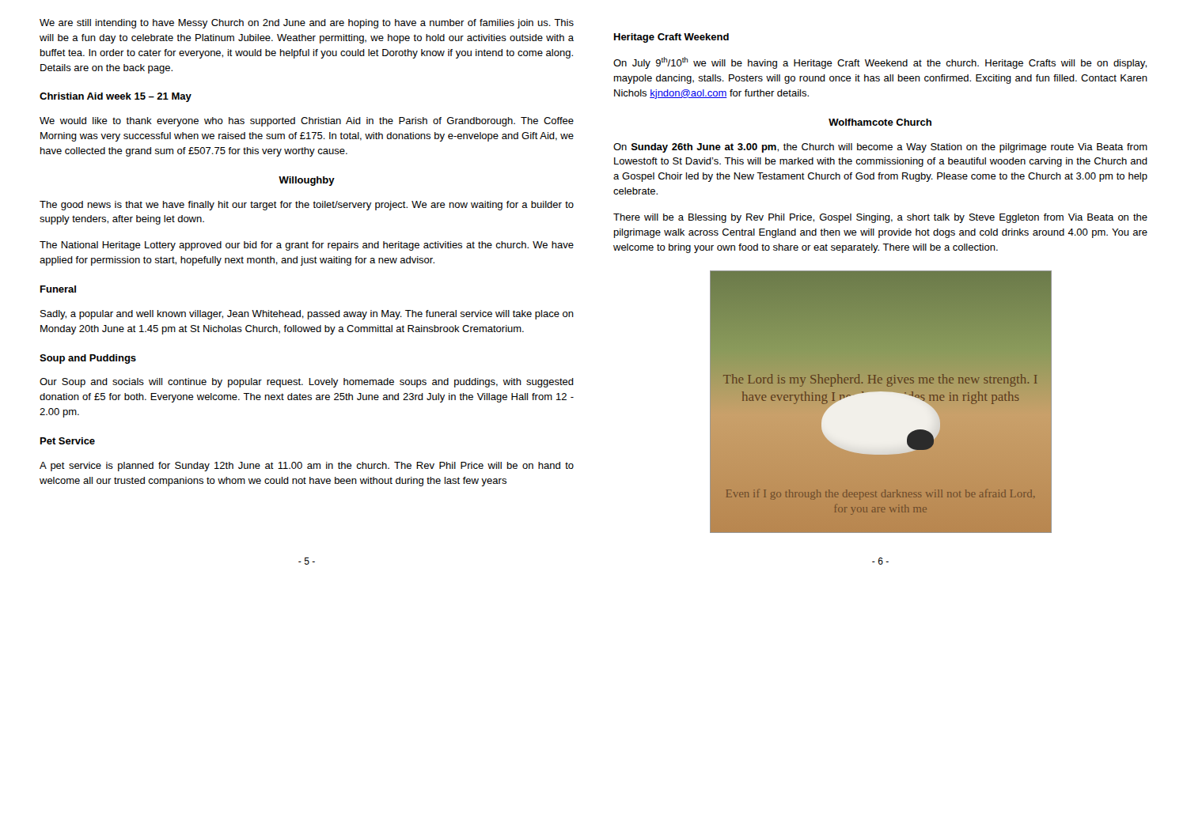We are still intending to have Messy Church on 2nd June and are hoping to have a number of families join us. This will be a fun day to celebrate the Platinum Jubilee. Weather permitting, we hope to hold our activities outside with a buffet tea. In order to cater for everyone, it would be helpful if you could let Dorothy know if you intend to come along. Details are on the back page.
Christian Aid week 15 – 21 May
We would like to thank everyone who has supported Christian Aid in the Parish of Grandborough. The Coffee Morning was very successful when we raised the sum of £175. In total, with donations by e-envelope and Gift Aid, we have collected the grand sum of £507.75 for this very worthy cause.
Willoughby
The good news is that we have finally hit our target for the toilet/servery project. We are now waiting for a builder to supply tenders, after being let down.
The National Heritage Lottery approved our bid for a grant for repairs and heritage activities at the church. We have applied for permission to start, hopefully next month, and just waiting for a new advisor.
Funeral
Sadly, a popular and well known villager, Jean Whitehead, passed away in May. The funeral service will take place on Monday 20th June at 1.45 pm at St Nicholas Church, followed by a Committal at Rainsbrook Crematorium.
Soup and Puddings
Our Soup and socials will continue by popular request. Lovely homemade soups and puddings, with suggested donation of £5 for both. Everyone welcome. The next dates are 25th June and 23rd July in the Village Hall from 12 - 2.00 pm.
Pet Service
A pet service is planned for Sunday 12th June at 11.00 am in the church. The Rev Phil Price will be on hand to welcome all our trusted companions to whom we could not have been without during the last few years
- 5 -
Heritage Craft Weekend
On July 9th/10th we will be having a Heritage Craft Weekend at the church. Heritage Crafts will be on display, maypole dancing, stalls. Posters will go round once it has all been confirmed. Exciting and fun filled. Contact Karen Nichols kjndon@aol.com for further details.
Wolfhamcote Church
On Sunday 26th June at 3.00 pm, the Church will become a Way Station on the pilgrimage route Via Beata from Lowestoft to St David’s. This will be marked with the commissioning of a beautiful wooden carving in the Church and a Gospel Choir led by the New Testament Church of God from Rugby. Please come to the Church at 3.00 pm to help celebrate.
There will be a Blessing by Rev Phil Price, Gospel Singing, a short talk by Steve Eggleton from Via Beata on the pilgrimage walk across Central England and then we will provide hot dogs and cold drinks around 4.00 pm. You are welcome to bring your own food to share or eat separately. There will be a collection.
The Lord is my Shepherd. He gives me the new strength. I have everything I need. He guides me in right paths
Even if I go through the deepest darkness will not be afraid Lord, for you are with me
- 6 -